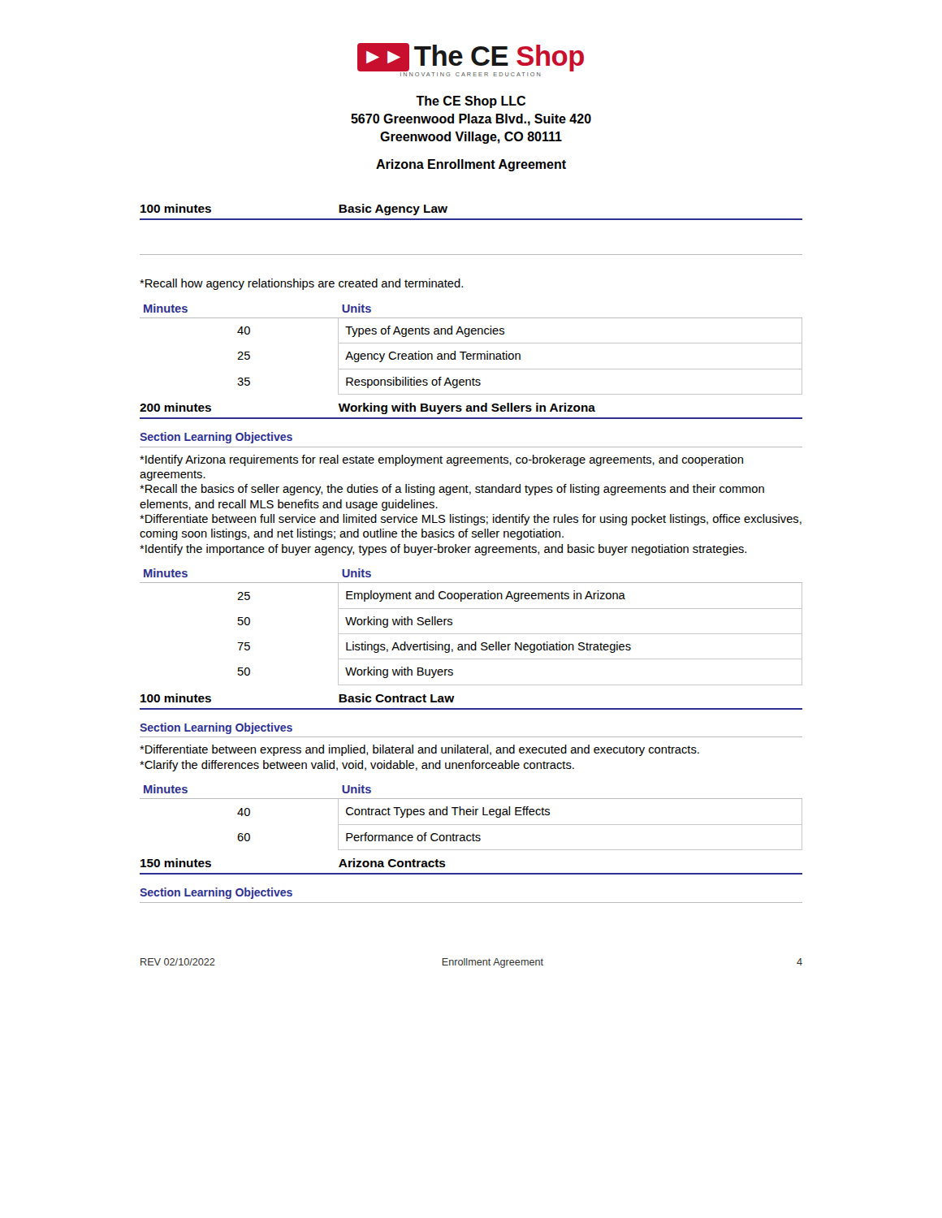►►The CE Shop
INNOVATING CAREER EDUCATION
The CE Shop LLC
5670 Greenwood Plaza Blvd., Suite 420
Greenwood Village, CO 80111
Arizona Enrollment Agreement
100 minutes
Basic Agency Law
*Recall how agency relationships are created and terminated.
| Minutes | Units |
| --- | --- |
| 40 | Types of Agents and Agencies |
| 25 | Agency Creation and Termination |
| 35 | Responsibilities of Agents |
200 minutes
Working with Buyers and Sellers in Arizona
Section Learning Objectives
*Identify Arizona requirements for real estate employment agreements, co-brokerage agreements, and cooperation agreements.
*Recall the basics of seller agency, the duties of a listing agent, standard types of listing agreements and their common elements, and recall MLS benefits and usage guidelines.
*Differentiate between full service and limited service MLS listings; identify the rules for using pocket listings, office exclusives, coming soon listings, and net listings; and outline the basics of seller negotiation.
*Identify the importance of buyer agency, types of buyer-broker agreements, and basic buyer negotiation strategies.
| Minutes | Units |
| --- | --- |
| 25 | Employment and Cooperation Agreements in Arizona |
| 50 | Working with Sellers |
| 75 | Listings, Advertising, and Seller Negotiation Strategies |
| 50 | Working with Buyers |
100 minutes
Basic Contract Law
Section Learning Objectives
*Differentiate between express and implied, bilateral and unilateral, and executed and executory contracts.
*Clarify the differences between valid, void, voidable, and unenforceable contracts.
| Minutes | Units |
| --- | --- |
| 40 | Contract Types and Their Legal Effects |
| 60 | Performance of Contracts |
150 minutes
Arizona Contracts
Section Learning Objectives
REV 02/10/2022
Enrollment Agreement
4